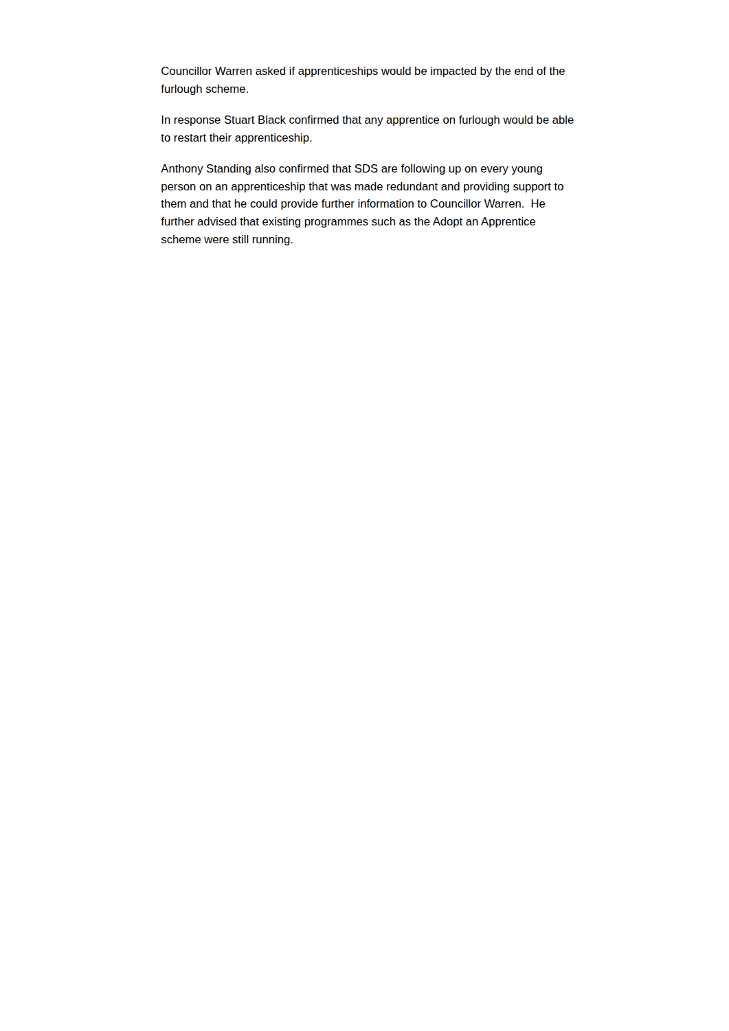Councillor Warren asked if apprenticeships would be impacted by the end of the furlough scheme.
In response Stuart Black confirmed that any apprentice on furlough would be able to restart their apprenticeship.
Anthony Standing also confirmed that SDS are following up on every young person on an apprenticeship that was made redundant and providing support to them and that he could provide further information to Councillor Warren. He further advised that existing programmes such as the Adopt an Apprentice scheme were still running.